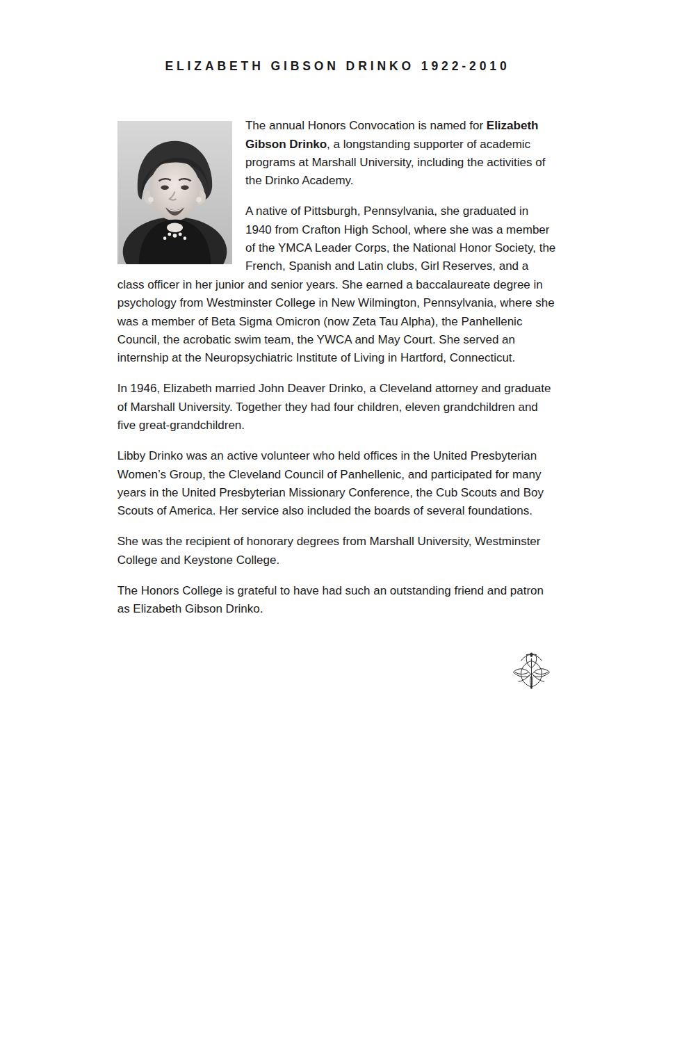Elizabeth Gibson Drinko 1922-2010
The annual Honors Convocation is named for Elizabeth Gibson Drinko, a longstanding supporter of academic programs at Marshall University, including the activities of the Drinko Academy.
A native of Pittsburgh, Pennsylvania, she graduated in 1940 from Crafton High School, where she was a member of the YMCA Leader Corps, the National Honor Society, the French, Spanish and Latin clubs, Girl Reserves, and a class officer in her junior and senior years. She earned a baccalaureate degree in psychology from Westminster College in New Wilmington, Pennsylvania, where she was a member of Beta Sigma Omicron (now Zeta Tau Alpha), the Panhellenic Council, the acrobatic swim team, the YWCA and May Court. She served an internship at the Neuropsychiatric Institute of Living in Hartford, Connecticut.
In 1946, Elizabeth married John Deaver Drinko, a Cleveland attorney and graduate of Marshall University. Together they had four children, eleven grandchildren and five great-grandchildren.
Libby Drinko was an active volunteer who held offices in the United Presbyterian Women’s Group, the Cleveland Council of Panhellenic, and participated for many years in the United Presbyterian Missionary Conference, the Cub Scouts and Boy Scouts of America. Her service also included the boards of several foundations.
She was the recipient of honorary degrees from Marshall University, Westminster College and Keystone College.
The Honors College is grateful to have had such an outstanding friend and patron as Elizabeth Gibson Drinko.